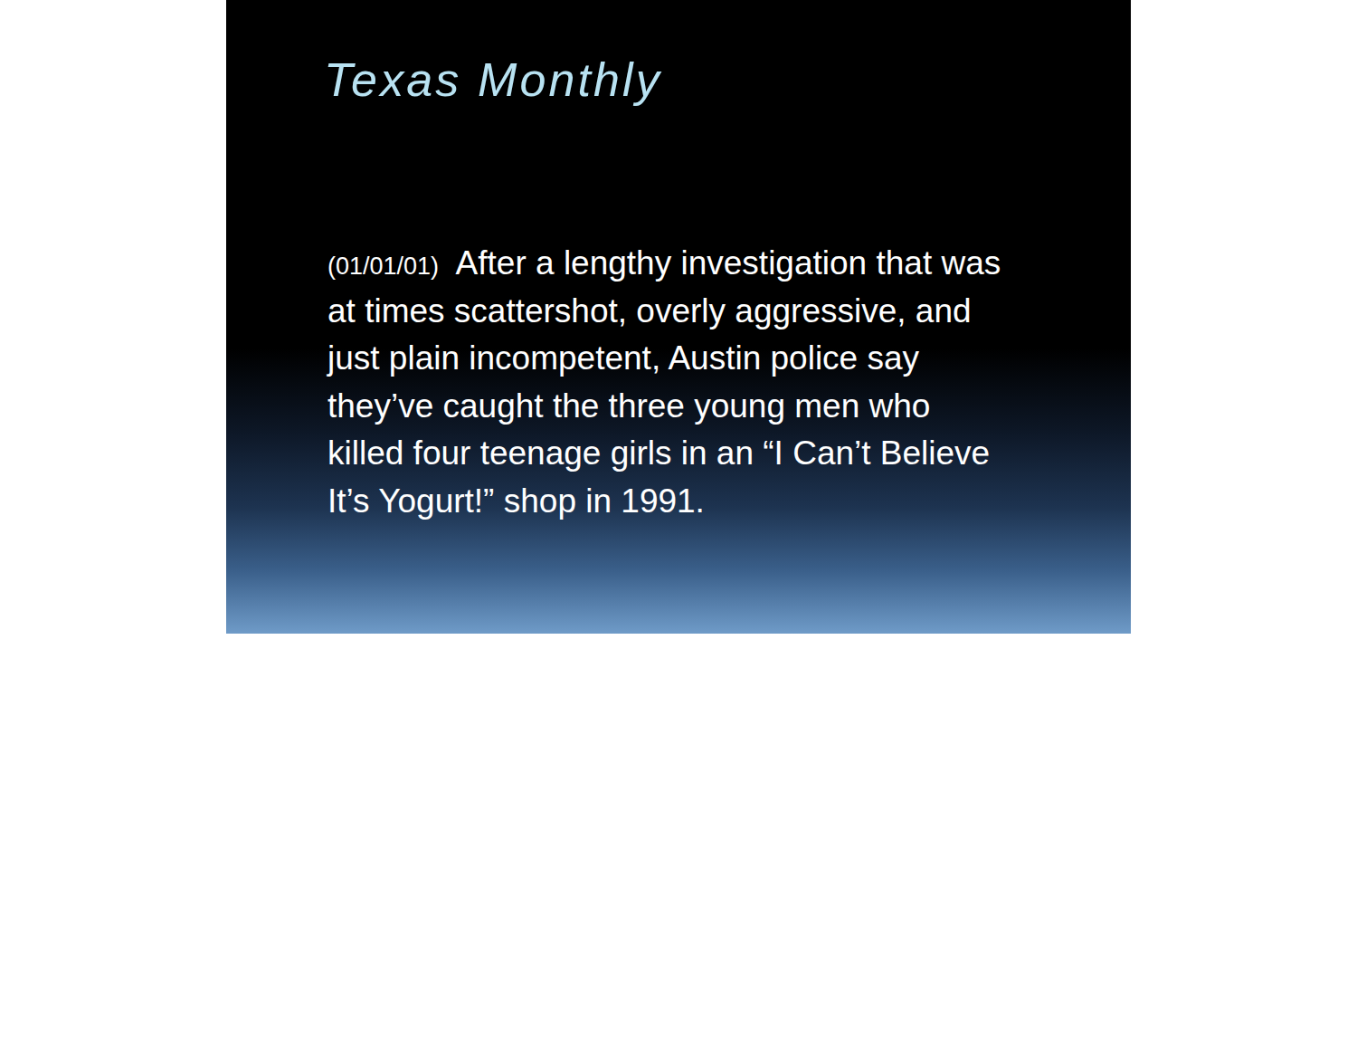Texas Monthly
(01/01/01) After a lengthy investigation that was at times scattershot, overly aggressive, and just plain incompetent, Austin police say they’ve caught the three young men who killed four teenage girls in an “I Can’t Believe It’s Yogurt!” shop in 1991.